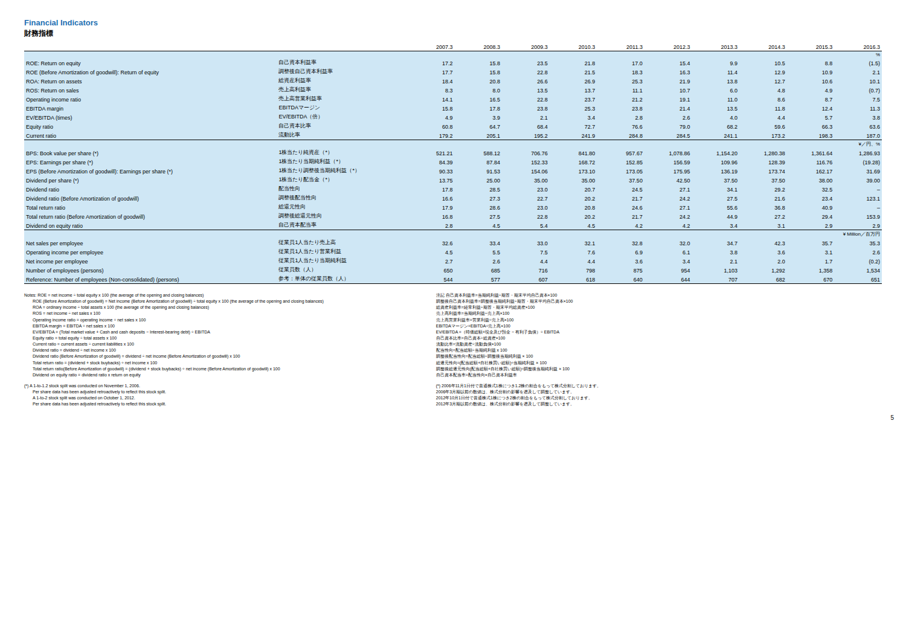Financial Indicators
財務指標
| | | 2007.3 | 2008.3 | 2009.3 | 2010.3 | 2011.3 | 2012.3 | 2013.3 | 2014.3 | 2015.3 | 2016.3 |
| --- | --- | --- | --- | --- | --- | --- | --- | --- | --- | --- | --- |
| | | % |
| ROE: Return on equity | 自己資本利益率 | 17.2 | 15.8 | 23.5 | 21.8 | 17.0 | 15.4 | 9.9 | 10.5 | 8.8 | (1.5) |
| ROE (Before Amortization of goodwill): Return of equity | 調整後自己資本利益率 | 17.7 | 15.8 | 22.8 | 21.5 | 18.3 | 16.3 | 11.4 | 12.9 | 10.9 | 2.1 |
| ROA: Return on assets | 総資産利益率 | 18.4 | 20.8 | 26.6 | 26.9 | 25.3 | 21.9 | 13.8 | 12.7 | 10.6 | 10.1 |
| ROS: Return on sales | 売上高利益率 | 8.3 | 8.0 | 13.5 | 13.7 | 11.1 | 10.7 | 6.0 | 4.8 | 4.9 | (0.7) |
| Operating income ratio | 売上高営業利益率 | 14.1 | 16.5 | 22.8 | 23.7 | 21.2 | 19.1 | 11.0 | 8.6 | 8.7 | 7.5 |
| EBITDA margin | EBITDAマージン | 15.8 | 17.8 | 23.8 | 25.3 | 23.8 | 21.4 | 13.5 | 11.8 | 12.4 | 11.3 |
| EV/EBITDA (times) | EV/EBITDA（倍） | 4.9 | 3.9 | 2.1 | 3.4 | 2.8 | 2.6 | 4.0 | 4.4 | 5.7 | 3.8 |
| Equity ratio | 自己資本比率 | 60.8 | 64.7 | 68.4 | 72.7 | 76.6 | 79.0 | 68.2 | 59.6 | 66.3 | 63.6 |
| Current ratio | 流動比率 | 179.2 | 205.1 | 195.2 | 241.9 | 284.8 | 284.5 | 241.1 | 173.2 | 198.3 | 187.0 |
| | | ¥／円、% |
| BPS: Book value per share (*) | 1株当たり純資産（*） | 521.21 | 588.12 | 706.76 | 841.80 | 957.67 | 1,078.86 | 1,154.20 | 1,280.38 | 1,361.64 | 1,286.93 |
| EPS: Earnings per share (*) | 1株当たり当期純利益（*） | 84.39 | 87.84 | 152.33 | 168.72 | 152.85 | 156.59 | 109.96 | 128.39 | 116.76 | (19.28) |
| EPS (Before Amortization of goodwill): Earnings per share (*) | 1株当たり調整後当期純利益（*） | 90.33 | 91.53 | 154.06 | 173.10 | 173.05 | 175.95 | 136.19 | 173.74 | 162.17 | 31.69 |
| Dividend per share (*) | 1株当たり配当金（*） | 13.75 | 25.00 | 35.00 | 35.00 | 37.50 | 42.50 | 37.50 | 37.50 | 38.00 | 39.00 |
| Dividend ratio | 配当性向 | 17.8 | 28.5 | 23.0 | 20.7 | 24.5 | 27.1 | 34.1 | 29.2 | 32.5 | – |
| Dividend ratio (Before Amortization of goodwill) | 調整後配当性向 | 16.6 | 27.3 | 22.7 | 20.2 | 21.7 | 24.2 | 27.5 | 21.6 | 23.4 | 123.1 |
| Total return ratio | 総還元性向 | 17.9 | 28.6 | 23.0 | 20.8 | 24.6 | 27.1 | 55.6 | 36.8 | 40.9 | – |
| Total return ratio (Before Amortization of goodwill) | 調整後総還元性向 | 16.8 | 27.5 | 22.8 | 20.2 | 21.7 | 24.2 | 44.9 | 27.2 | 29.4 | 153.9 |
| Dividend on equity ratio | 自己資本配当率 | 2.8 | 4.5 | 5.4 | 4.5 | 4.2 | 4.2 | 3.4 | 3.1 | 2.9 | 2.9 |
| | | ¥ Million／百万円 |
| Net sales per employee | 従業員1人当たり売上高 | 32.6 | 33.4 | 33.0 | 32.1 | 32.8 | 32.0 | 34.7 | 42.3 | 35.7 | 35.3 |
| Operating income per employee | 従業員1人当たり営業利益 | 4.5 | 5.5 | 7.5 | 7.6 | 6.9 | 6.1 | 3.8 | 3.6 | 3.1 | 2.6 |
| Net income per employee | 従業員1人当たり当期純利益 | 2.7 | 2.6 | 4.4 | 4.4 | 3.6 | 3.4 | 2.1 | 2.0 | 1.7 | (0.2) |
| Number of employees (persons) | 従業員数（人） | 650 | 685 | 716 | 798 | 875 | 954 | 1,103 | 1,292 | 1,358 | 1,534 |
| Reference: Number of employees (Non-consolidated) (persons) | 参考：単体の従業員数（人） | 544 | 577 | 607 | 618 | 640 | 644 | 707 | 682 | 670 | 651 |
| Notes: ROE = net income ÷ total equity x 100 (the average of the opening and closing balances) | 注記 自己資本利益率=当期純利益÷期首・期末平均自己資本×100 |
| ROE (Before Amortization of goodwill) = Net income (Before Amortization of goodwill) ÷ total equity x 100 (the average of the opening and closing balances) | 調整後自己資本利益率=調整後当期純利益÷期首・期末平均自己資本×100 |
| ROA = ordinary income ÷ total assets x 100 (the average of the opening and closing balances) | 総資産利益率=経常利益÷期首・期末平均総資産×100 |
| ROS = net income ÷ net sales x 100 | 売上高利益率=当期純利益÷売上高×100 |
| Operating income ratio = operating income ÷ net sales x 100 | 売上高営業利益率=営業利益÷売上高×100 |
| EBITDA margin = EBITDA ÷ net sales x 100 | EBITDAマージン=EBITDA÷売上高×100 |
| EV/EBITDA = (Total market value + Cash and cash deposits − Interest-bearing debt) ÷ EBITDA | EV/EBITDA =（時価総額+現金及び預金 − 有利子負債）÷ EBITDA |
| Equity ratio = total equity ÷ total assets x 100 | 自己資本比率=自己資本÷総資産×100 |
| Current ratio = current assets ÷ current liabilities x 100 | 流動比率=流動資産÷流動負債×100 |
| Dividend ratio = dividend ÷ net income x 100 | 配当性向=配当総額÷当期純利益 x 100 |
| Dividend ratio (Before Amortization of goodwill) = dividend ÷ net income (Before Amortization of goodwill) x 100 | 調整後配当性向=配当総額÷調整後当期純利益 × 100 |
| Total return ratio = (dividend + stock buybacks) ÷ net income x 100 | 総還元性向=(配当総額+自社株買い総額)÷当期純利益 × 100 |
| Total return ratio(Before Amortization of goodwill) = (dividend + stock buybacks) ÷ net income (Before Amortization of goodwill) x 100 | 調整後総還元性向(配当総額+自社株買い総額)÷調整後当期純利益 × 100 |
| Dividend on equity ratio = dividend ratio x return on equity | 自己資本配当率=配当性向×自己資本利益率 |
| (*) A 1-to-1.2 stock split was conducted on November 1, 2006. | (*) 2006年11月1日付で普通株式1株につき1.2株の割合をもって株式分割しております。 |
| Per share data has been adjusted retroactively to reflect this stock split. | 2006年3月期以前の数値は、株式分割の影響を遡及して調整しています。 |
| A 1-to-2 stock split was conducted on October 1, 2012. | 2012年10月1日付で普通株式1株につき2株の割合をもって株式分割しております。 |
| Per share data has been adjusted retroactively to reflect this stock split. | 2012年3月期以前の数値は、株式分割の影響を遡及して調整しています。 |
5